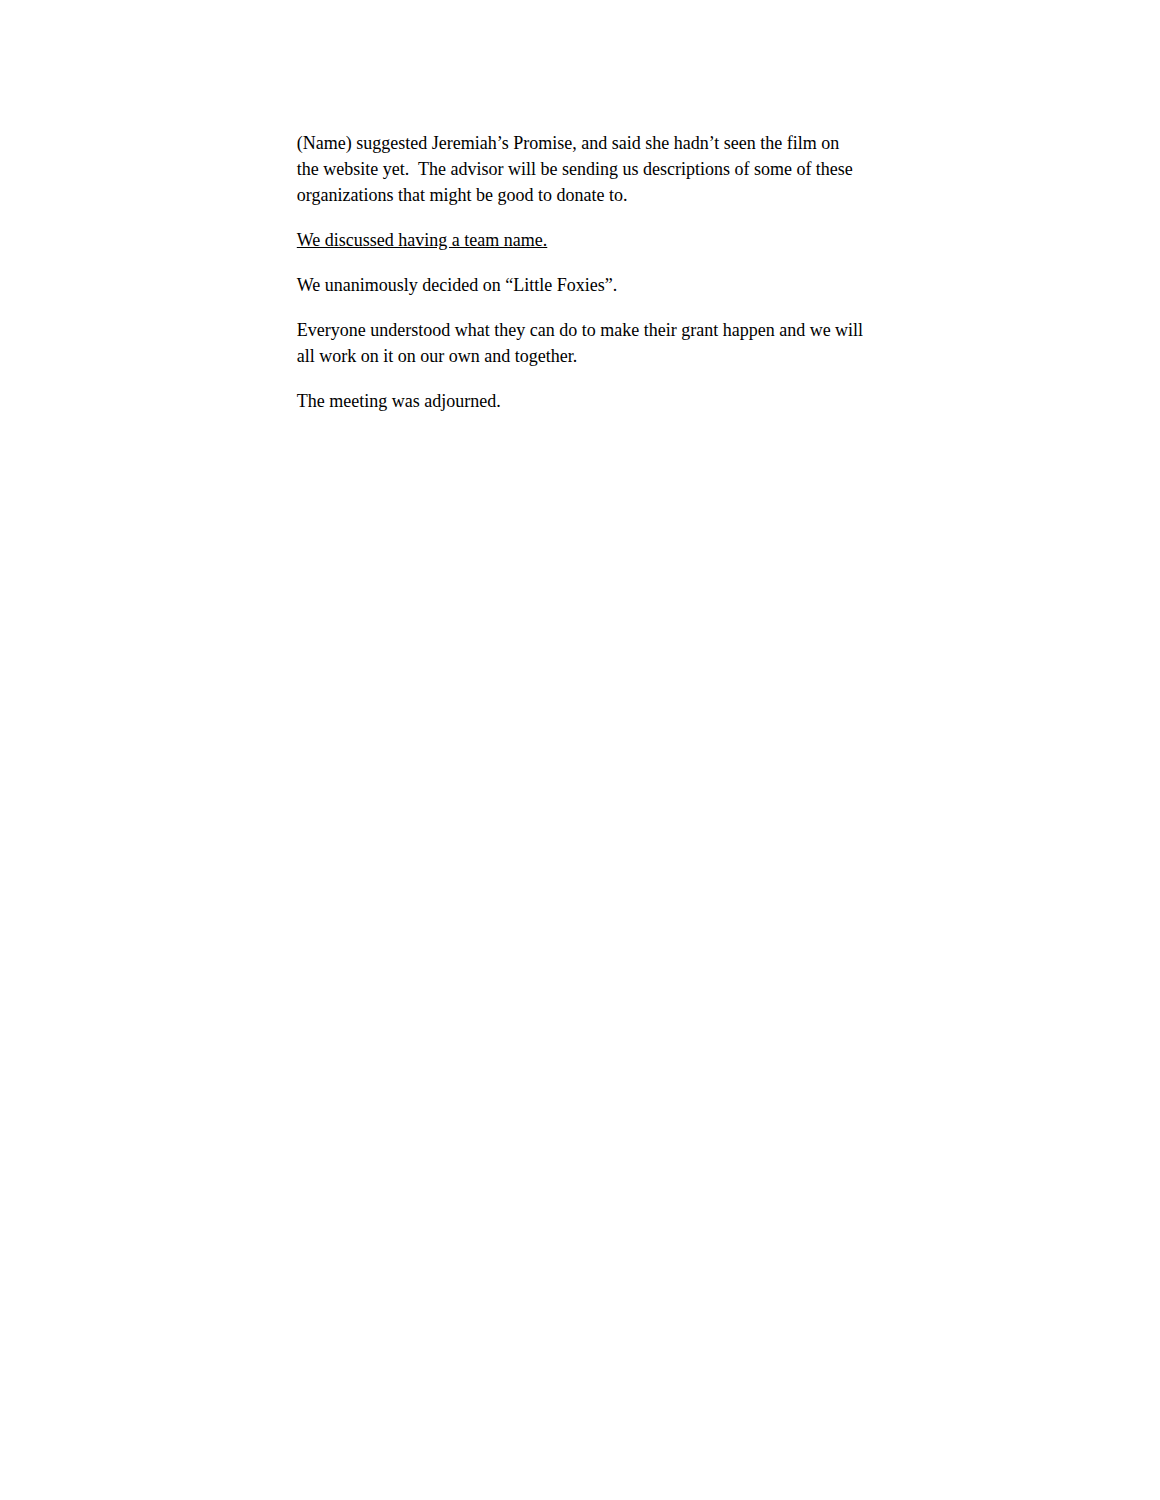(Name) suggested Jeremiah’s Promise, and said she hadn’t seen the film on the website yet. The advisor will be sending us descriptions of some of these organizations that might be good to donate to.
We discussed having a team name.
We unanimously decided on “Little Foxies”.
Everyone understood what they can do to make their grant happen and we will all work on it on our own and together.
The meeting was adjourned.